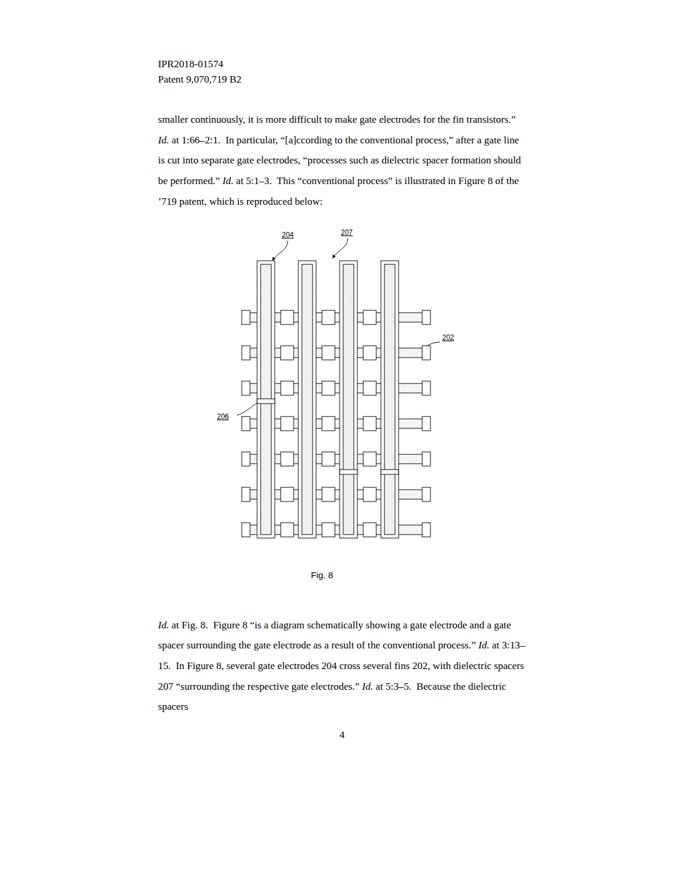IPR2018-01574
Patent 9,070,719 B2
smaller continuously, it is more difficult to make gate electrodes for the fin transistors.” Id. at 1:66–2:1. In particular, “[a]ccording to the conventional process,” after a gate line is cut into separate gate electrodes, “processes such as dielectric spacer formation should be performed.” Id. at 5:1–3. This “conventional process” is illustrated in Figure 8 of the ’719 patent, which is reproduced below:
204 207 202 206 Fig. 8
Id. at Fig. 8. Figure 8 “is a diagram schematically showing a gate electrode and a gate spacer surrounding the gate electrode as a result of the conventional process.” Id. at 3:13–15. In Figure 8, several gate electrodes 204 cross several fins 202, with dielectric spacers 207 “surrounding the respective gate electrodes.” Id. at 5:3–5. Because the dielectric spacers
4